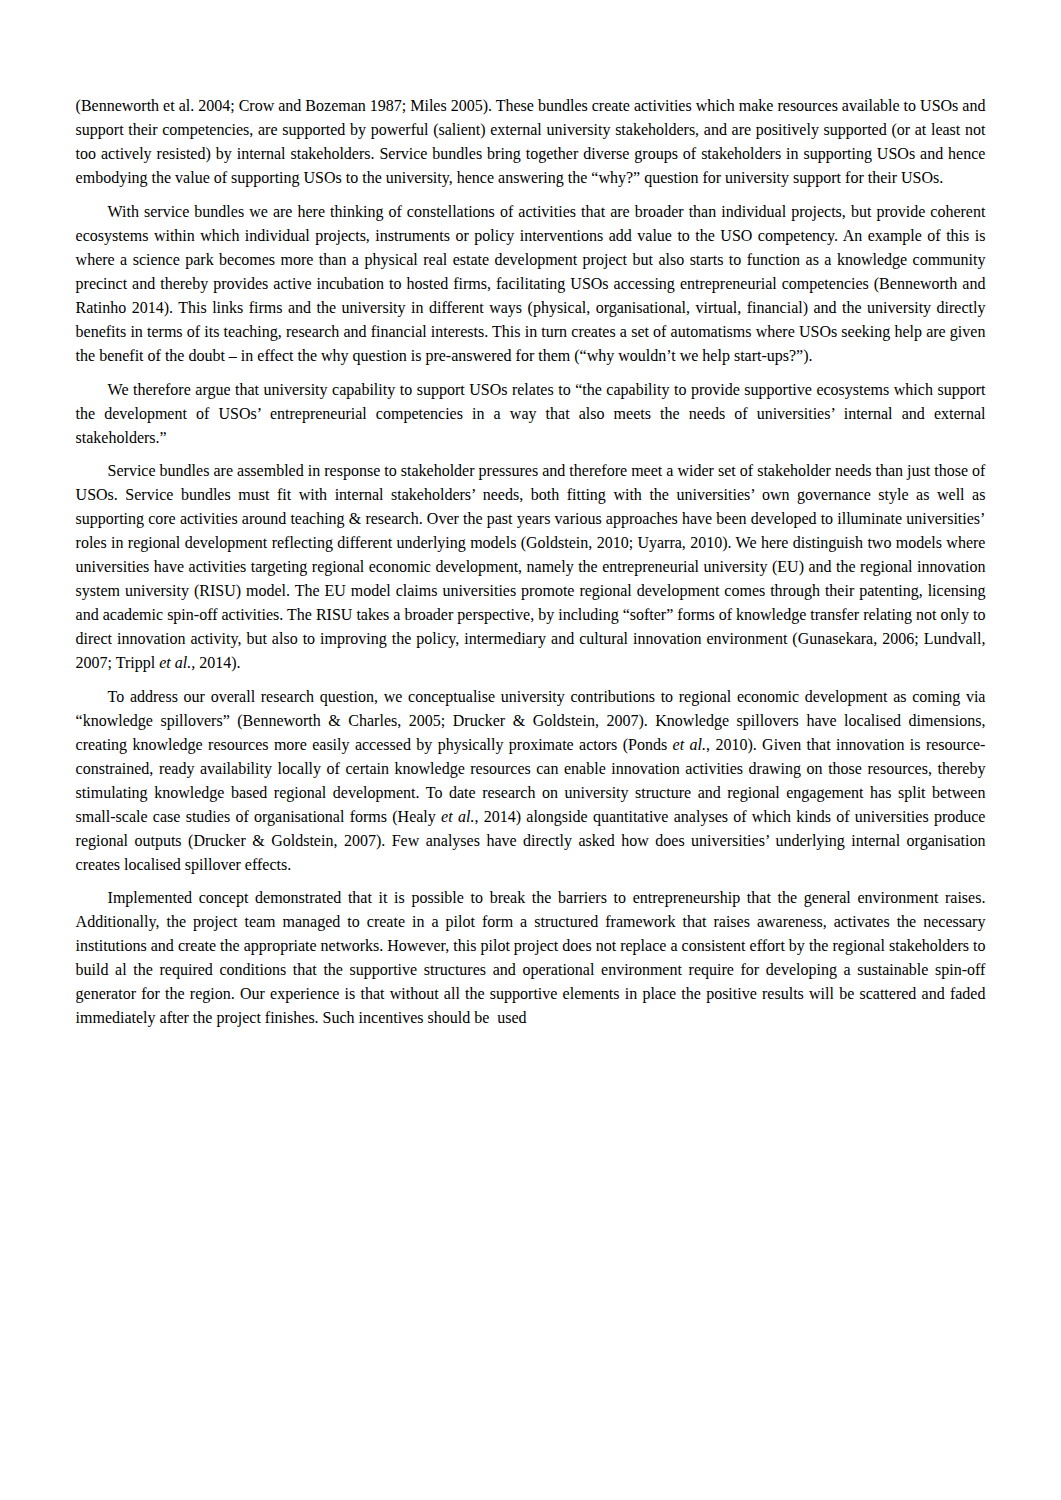(Benneworth et al. 2004; Crow and Bozeman 1987; Miles 2005). These bundles create activities which make resources available to USOs and support their competencies, are supported by powerful (salient) external university stakeholders, and are positively supported (or at least not too actively resisted) by internal stakeholders. Service bundles bring together diverse groups of stakeholders in supporting USOs and hence embodying the value of supporting USOs to the university, hence answering the “why?” question for university support for their USOs.
With service bundles we are here thinking of constellations of activities that are broader than individual projects, but provide coherent ecosystems within which individual projects, instruments or policy interventions add value to the USO competency. An example of this is where a science park becomes more than a physical real estate development project but also starts to function as a knowledge community precinct and thereby provides active incubation to hosted firms, facilitating USOs accessing entrepreneurial competencies (Benneworth and Ratinho 2014). This links firms and the university in different ways (physical, organisational, virtual, financial) and the university directly benefits in terms of its teaching, research and financial interests. This in turn creates a set of automatisms where USOs seeking help are given the benefit of the doubt – in effect the why question is pre-answered for them (“why wouldn’t we help start-ups?”).
We therefore argue that university capability to support USOs relates to “the capability to provide supportive ecosystems which support the development of USOs’ entrepreneurial competencies in a way that also meets the needs of universities’ internal and external stakeholders.”
Service bundles are assembled in response to stakeholder pressures and therefore meet a wider set of stakeholder needs than just those of USOs. Service bundles must fit with internal stakeholders’ needs, both fitting with the universities’ own governance style as well as supporting core activities around teaching & research. Over the past years various approaches have been developed to illuminate universities’ roles in regional development reflecting different underlying models (Goldstein, 2010; Uyarra, 2010). We here distinguish two models where universities have activities targeting regional economic development, namely the entrepreneurial university (EU) and the regional innovation system university (RISU) model. The EU model claims universities promote regional development comes through their patenting, licensing and academic spin-off activities. The RISU takes a broader perspective, by including “softer” forms of knowledge transfer relating not only to direct innovation activity, but also to improving the policy, intermediary and cultural innovation environment (Gunasekara, 2006; Lundvall, 2007; Trippl et al., 2014).
To address our overall research question, we conceptualise university contributions to regional economic development as coming via “knowledge spillovers” (Benneworth & Charles, 2005; Drucker & Goldstein, 2007). Knowledge spillovers have localised dimensions, creating knowledge resources more easily accessed by physically proximate actors (Ponds et al., 2010). Given that innovation is resource-constrained, ready availability locally of certain knowledge resources can enable innovation activities drawing on those resources, thereby stimulating knowledge based regional development. To date research on university structure and regional engagement has split between small-scale case studies of organisational forms (Healy et al., 2014) alongside quantitative analyses of which kinds of universities produce regional outputs (Drucker & Goldstein, 2007). Few analyses have directly asked how does universities’ underlying internal organisation creates localised spillover effects.
Implemented concept demonstrated that it is possible to break the barriers to entrepreneurship that the general environment raises. Additionally, the project team managed to create in a pilot form a structured framework that raises awareness, activates the necessary institutions and create the appropriate networks. However, this pilot project does not replace a consistent effort by the regional stakeholders to build al the required conditions that the supportive structures and operational environment require for developing a sustainable spin-off generator for the region. Our experience is that without all the supportive elements in place the positive results will be scattered and faded immediately after the project finishes. Such incentives should be used